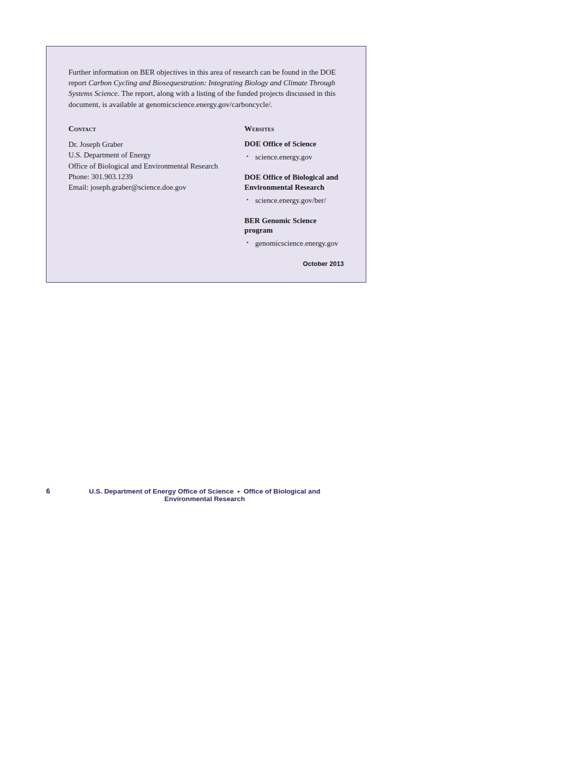Further information on BER objectives in this area of research can be found in the DOE report Carbon Cycling and Biosequestration: Integrating Biology and Climate Through Systems Science. The report, along with a listing of the funded projects discussed in this document, is available at genomicscience.energy.gov/carboncycle/.
Contact
Dr. Joseph Graber
U.S. Department of Energy
Office of Biological and Environmental Research
Phone: 301.903.1239
Email: joseph.graber@science.doe.gov
Websites
DOE Office of Science
science.energy.gov
DOE Office of Biological and Environmental Research
science.energy.gov/ber/
BER Genomic Science program
genomicscience.energy.gov
October 2013
6
U.S. Department of Energy Office of Science • Office of Biological and Environmental Research